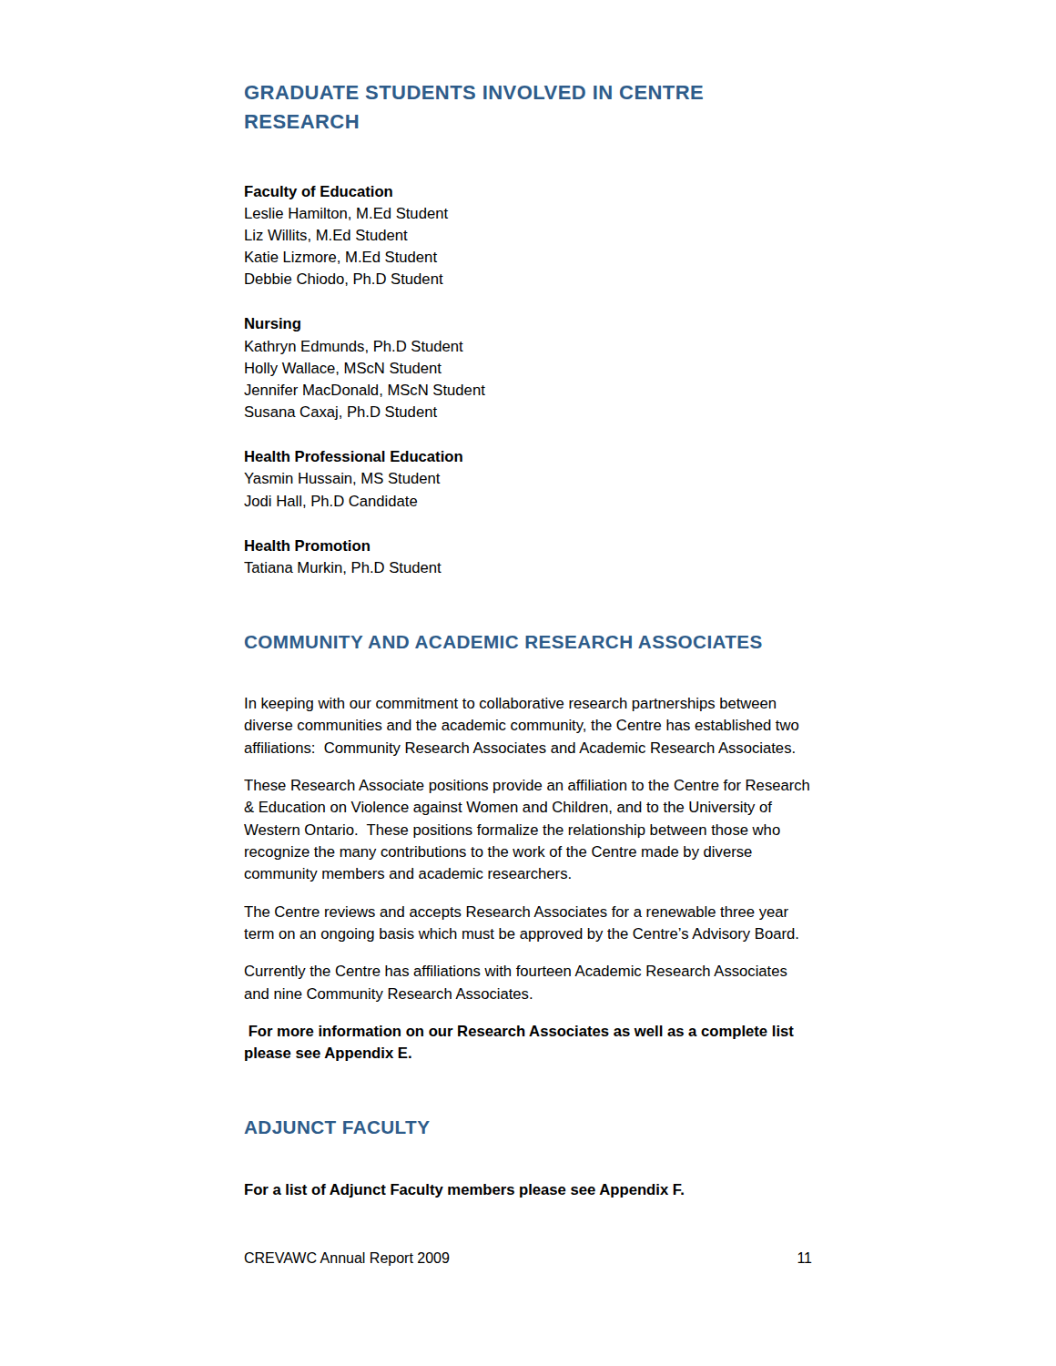Graduate Students Involved in Centre Research
Faculty of Education
Leslie Hamilton, M.Ed Student
Liz Willits, M.Ed Student
Katie Lizmore, M.Ed Student
Debbie Chiodo, Ph.D Student
Nursing
Kathryn Edmunds, Ph.D Student
Holly Wallace, MScN Student
Jennifer MacDonald, MScN Student
Susana Caxaj, Ph.D Student
Health Professional Education
Yasmin Hussain, MS Student
Jodi Hall, Ph.D Candidate
Health Promotion
Tatiana Murkin, Ph.D Student
Community and Academic Research Associates
In keeping with our commitment to collaborative research partnerships between diverse communities and the academic community, the Centre has established two affiliations: Community Research Associates and Academic Research Associates.
These Research Associate positions provide an affiliation to the Centre for Research & Education on Violence against Women and Children, and to the University of Western Ontario. These positions formalize the relationship between those who recognize the many contributions to the work of the Centre made by diverse community members and academic researchers.
The Centre reviews and accepts Research Associates for a renewable three year term on an ongoing basis which must be approved by the Centre’s Advisory Board.
Currently the Centre has affiliations with fourteen Academic Research Associates and nine Community Research Associates.
For more information on our Research Associates as well as a complete list please see Appendix E.
Adjunct Faculty
For a list of Adjunct Faculty members please see Appendix F.
CREVAWC Annual Report 2009 11